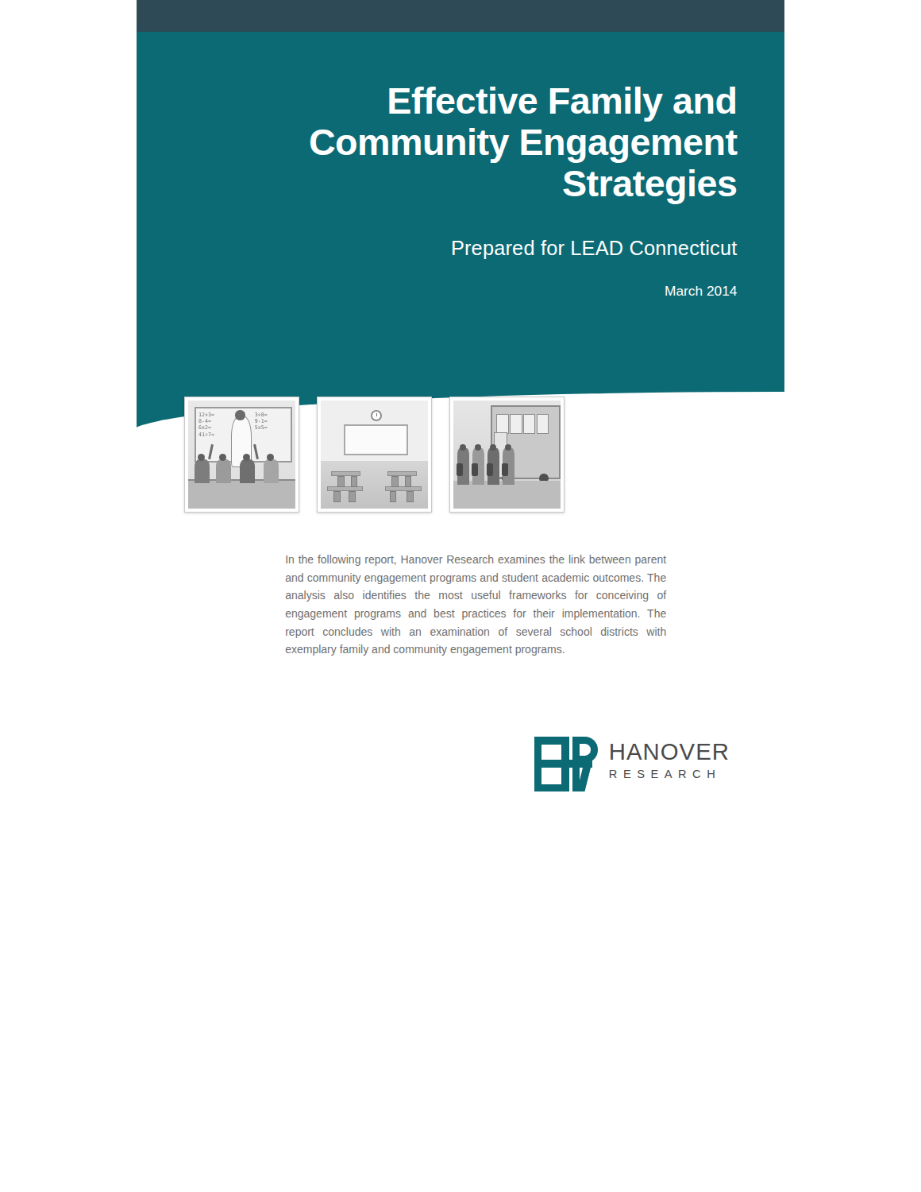Effective Family and
Community Engagement
Strategies
Prepared for LEAD Connecticut
March 2014
12+3=
8-4=
6x2=
41÷7=
3+8=
9-1=
5x5=
In the following report, Hanover Research examines the link between parent and community engagement programs and student academic outcomes. The analysis also identifies the most useful frameworks for conceiving of engagement programs and best practices for their implementation. The report concludes with an examination of several school districts with exemplary family and community engagement programs.
HANOVER
RESEARCH